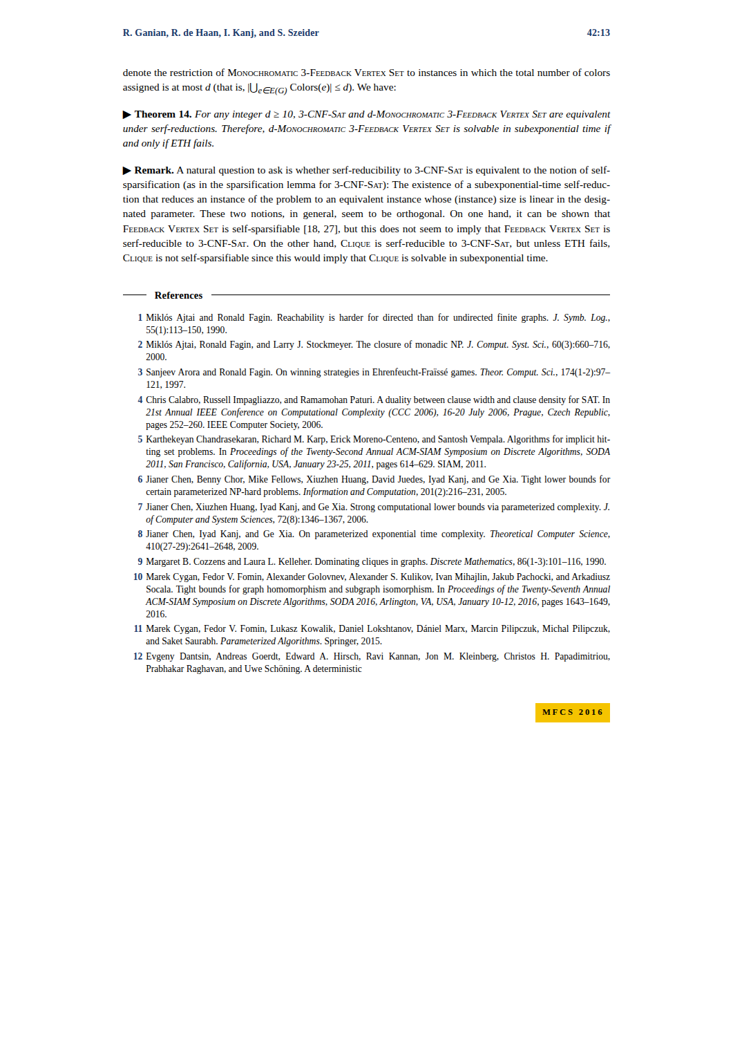R. Ganian, R. de Haan, I. Kanj, and S. Szeider 42:13
denote the restriction of Monochromatic 3-Feedback Vertex Set to instances in which the total number of colors assigned is at most d (that is, |⋃e∈E(G) Colors(e)| ≤ d). We have:
▶ Theorem 14. For any integer d ≥ 10, 3-CNF-Sat and d-Monochromatic 3-Feedback Vertex Set are equivalent under serf-reductions. Therefore, d-Monochromatic 3-Feedback Vertex Set is solvable in subexponential time if and only if ETH fails.
▶ Remark. A natural question to ask is whether serf-reducibility to 3-CNF-Sat is equivalent to the notion of self-sparsification (as in the sparsification lemma for 3-CNF-Sat): The existence of a subexponential-time self-reduction that reduces an instance of the problem to an equivalent instance whose (instance) size is linear in the designated parameter. These two notions, in general, seem to be orthogonal. On one hand, it can be shown that Feedback Vertex Set is self-sparsifiable [18, 27], but this does not seem to imply that Feedback Vertex Set is serf-reducible to 3-CNF-Sat. On the other hand, Clique is serf-reducible to 3-CNF-Sat, but unless ETH fails, Clique is not self-sparsifiable since this would imply that Clique is solvable in subexponential time.
References
1 Miklós Ajtai and Ronald Fagin. Reachability is harder for directed than for undirected finite graphs. J. Symb. Log., 55(1):113–150, 1990.
2 Miklós Ajtai, Ronald Fagin, and Larry J. Stockmeyer. The closure of monadic NP. J. Comput. Syst. Sci., 60(3):660–716, 2000.
3 Sanjeev Arora and Ronald Fagin. On winning strategies in Ehrenfeucht-Fraïssé games. Theor. Comput. Sci., 174(1-2):97–121, 1997.
4 Chris Calabro, Russell Impagliazzo, and Ramamohan Paturi. A duality between clause width and clause density for SAT. In 21st Annual IEEE Conference on Computational Complexity (CCC 2006), 16-20 July 2006, Prague, Czech Republic, pages 252–260. IEEE Computer Society, 2006.
5 Karthekeyan Chandrasekaran, Richard M. Karp, Erick Moreno-Centeno, and Santosh Vempala. Algorithms for implicit hitting set problems. In Proceedings of the Twenty-Second Annual ACM-SIAM Symposium on Discrete Algorithms, SODA 2011, San Francisco, California, USA, January 23-25, 2011, pages 614–629. SIAM, 2011.
6 Jianer Chen, Benny Chor, Mike Fellows, Xiuzhen Huang, David Juedes, Iyad Kanj, and Ge Xia. Tight lower bounds for certain parameterized NP-hard problems. Information and Computation, 201(2):216–231, 2005.
7 Jianer Chen, Xiuzhen Huang, Iyad Kanj, and Ge Xia. Strong computational lower bounds via parameterized complexity. J. of Computer and System Sciences, 72(8):1346–1367, 2006.
8 Jianer Chen, Iyad Kanj, and Ge Xia. On parameterized exponential time complexity. Theoretical Computer Science, 410(27-29):2641–2648, 2009.
9 Margaret B. Cozzens and Laura L. Kelleher. Dominating cliques in graphs. Discrete Mathematics, 86(1-3):101–116, 1990.
10 Marek Cygan, Fedor V. Fomin, Alexander Golovnev, Alexander S. Kulikov, Ivan Mihajlin, Jakub Pachocki, and Arkadiusz Socala. Tight bounds for graph homomorphism and subgraph isomorphism. In Proceedings of the Twenty-Seventh Annual ACM-SIAM Symposium on Discrete Algorithms, SODA 2016, Arlington, VA, USA, January 10-12, 2016, pages 1643–1649, 2016.
11 Marek Cygan, Fedor V. Fomin, Lukasz Kowalik, Daniel Lokshtanov, Dániel Marx, Marcin Pilipczuk, Michal Pilipczuk, and Saket Saurabh. Parameterized Algorithms. Springer, 2015.
12 Evgeny Dantsin, Andreas Goerdt, Edward A. Hirsch, Ravi Kannan, Jon M. Kleinberg, Christos H. Papadimitriou, Prabhakar Raghavan, and Uwe Schöning. A deterministic
MFCS 2016